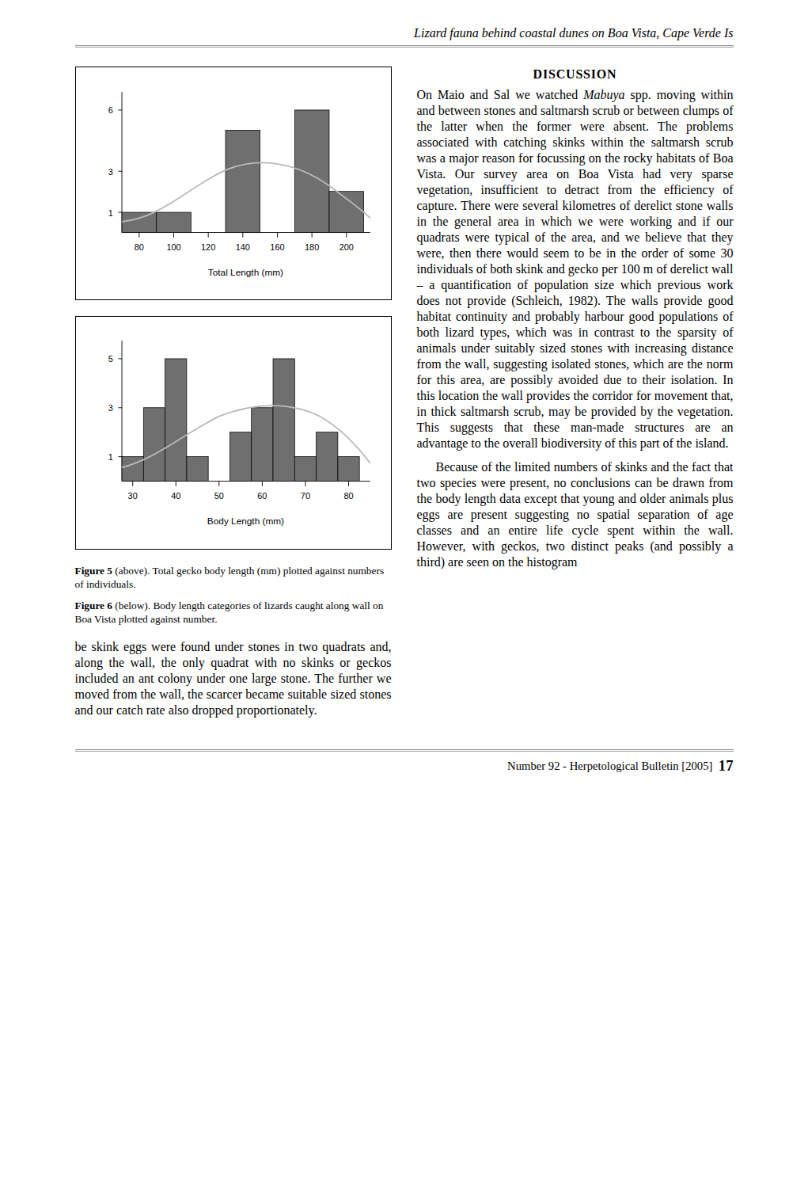Lizard fauna behind coastal dunes on Boa Vista, Cape Verde Is
6 3 1 80 100 120 140 160 180 200 Total Length (mm)
5 3 1 30 40 50 60 70 80 Body Length (mm)
Figure 5 (above). Total gecko body length (mm) plotted against numbers of individuals.
Figure 6 (below). Body length categories of lizards caught along wall on Boa Vista plotted against number.
be skink eggs were found under stones in two quadrats and, along the wall, the only quadrat with no skinks or geckos included an ant colony under one large stone. The further we moved from the wall, the scarcer became suitable sized stones and our catch rate also dropped proportionately.
DISCUSSION
On Maio and Sal we watched Mabuya spp. moving within and between stones and saltmarsh scrub or between clumps of the latter when the former were absent. The problems associated with catching skinks within the saltmarsh scrub was a major reason for focussing on the rocky habitats of Boa Vista. Our survey area on Boa Vista had very sparse vegetation, insufficient to detract from the efficiency of capture. There were several kilometres of derelict stone walls in the general area in which we were working and if our quadrats were typical of the area, and we believe that they were, then there would seem to be in the order of some 30 individuals of both skink and gecko per 100 m of derelict wall – a quantification of population size which previous work does not provide (Schleich, 1982). The walls provide good habitat continuity and probably harbour good populations of both lizard types, which was in contrast to the sparsity of animals under suitably sized stones with increasing distance from the wall, suggesting isolated stones, which are the norm for this area, are possibly avoided due to their isolation. In this location the wall provides the corridor for movement that, in thick saltmarsh scrub, may be provided by the vegetation. This suggests that these man-made structures are an advantage to the overall biodiversity of this part of the island.
Because of the limited numbers of skinks and the fact that two species were present, no conclusions can be drawn from the body length data except that young and older animals plus eggs are present suggesting no spatial separation of age classes and an entire life cycle spent within the wall. However, with geckos, two distinct peaks (and possibly a third) are seen on the histogram
Number 92 - Herpetological Bulletin [2005]17